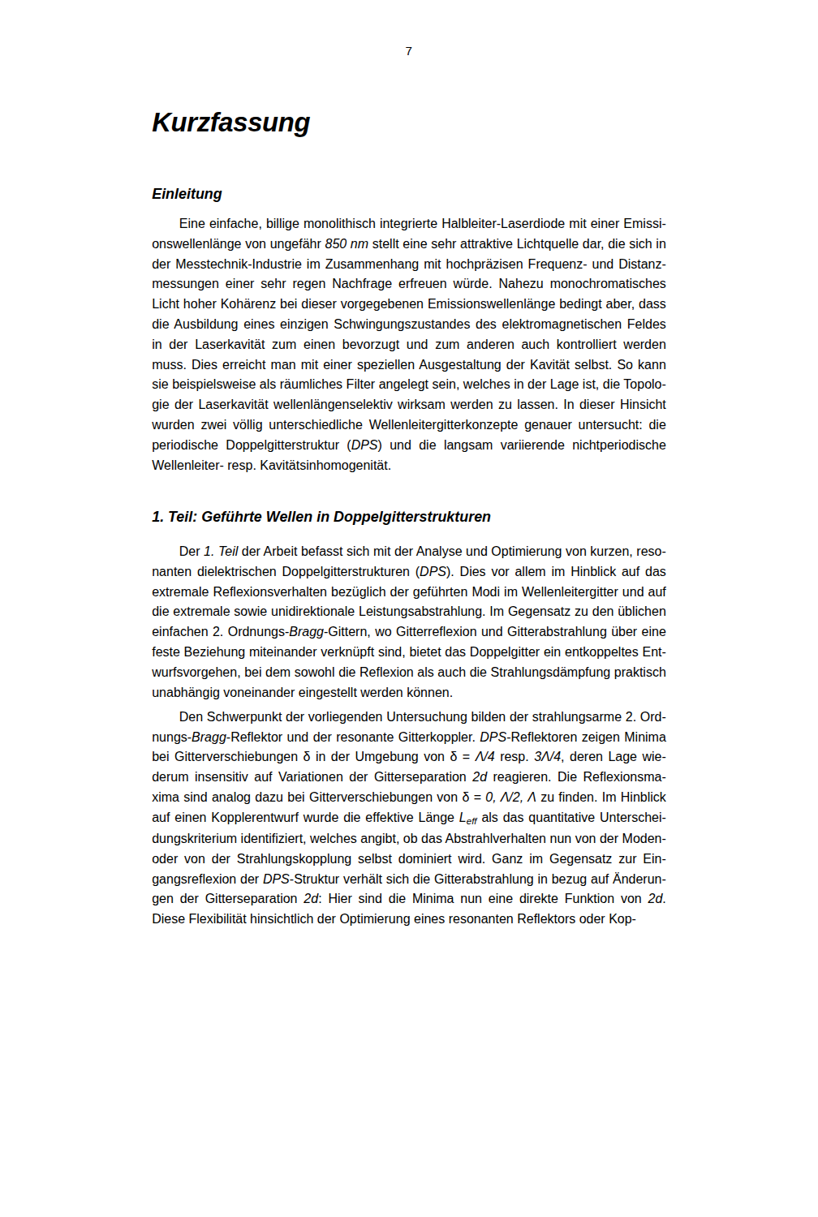7
Kurzfassung
Einleitung
Eine einfache, billige monolithisch integrierte Halbleiter-Laserdiode mit einer Emissionswellenlänge von ungefähr 850 nm stellt eine sehr attraktive Lichtquelle dar, die sich in der Messtechnik-Industrie im Zusammenhang mit hochpräzisen Frequenz- und Distanzmessungen einer sehr regen Nachfrage erfreuen würde. Nahezu monochromatisches Licht hoher Kohärenz bei dieser vorgegebenen Emissionswellenlänge bedingt aber, dass die Ausbildung eines einzigen Schwingungszustandes des elektromagnetischen Feldes in der Laserkavität zum einen bevorzugt und zum anderen auch kontrolliert werden muss. Dies erreicht man mit einer speziellen Ausgestaltung der Kavität selbst. So kann sie beispielsweise als räumliches Filter angelegt sein, welches in der Lage ist, die Topologie der Laserkavität wellenlängenselektiv wirksam werden zu lassen. In dieser Hinsicht wurden zwei völlig unterschiedliche Wellenleitergitterkonzepte genauer untersucht: die periodische Doppelgitterstruktur (DPS) und die langsam variierende nichtperiodische Wellenleiter- resp. Kavitätsinhomogenität.
1. Teil: Geführte Wellen in Doppelgitterstrukturen
Der 1. Teil der Arbeit befasst sich mit der Analyse und Optimierung von kurzen, resonanten dielektrischen Doppelgitterstrukturen (DPS). Dies vor allem im Hinblick auf das extremale Reflexionsverhalten bezüglich der geführten Modi im Wellenleitergitter und auf die extremale sowie unidirektionale Leistungsabstrahlung. Im Gegensatz zu den üblichen einfachen 2. Ordnungs-Bragg-Gittern, wo Gitterreflexion und Gitterabstrahlung über eine feste Beziehung miteinander verknüpft sind, bietet das Doppelgitter ein entkoppeltes Entwurfsvorgehen, bei dem sowohl die Reflexion als auch die Strahlungsdämpfung praktisch unabhängig voneinander eingestellt werden können.
Den Schwerpunkt der vorliegenden Untersuchung bilden der strahlungsarme 2. Ordnungs-Bragg-Reflektor und der resonante Gitterkoppler. DPS-Reflektoren zeigen Minima bei Gitterverschiebungen δ in der Umgebung von δ = Λ/4 resp. 3Λ/4, deren Lage wiederum insensitiv auf Variationen der Gitterseparation 2d reagieren. Die Reflexionsmaxima sind analog dazu bei Gitterverschiebungen von δ = 0, Λ/2, Λ zu finden. Im Hinblick auf einen Kopplerentwurf wurde die effektive Länge Leff als das quantitative Unterscheidungskriterium identifiziert, welches angibt, ob das Abstrahlverhalten nun von der Moden- oder von der Strahlungskopplung selbst dominiert wird. Ganz im Gegensatz zur Eingangsreflexion der DPS-Struktur verhält sich die Gitterabstrahlung in bezug auf Änderungen der Gitterseparation 2d: Hier sind die Minima nun eine direkte Funktion von 2d. Diese Flexibilität hinsichtlich der Optimierung eines resonanten Reflektors oder Kop-